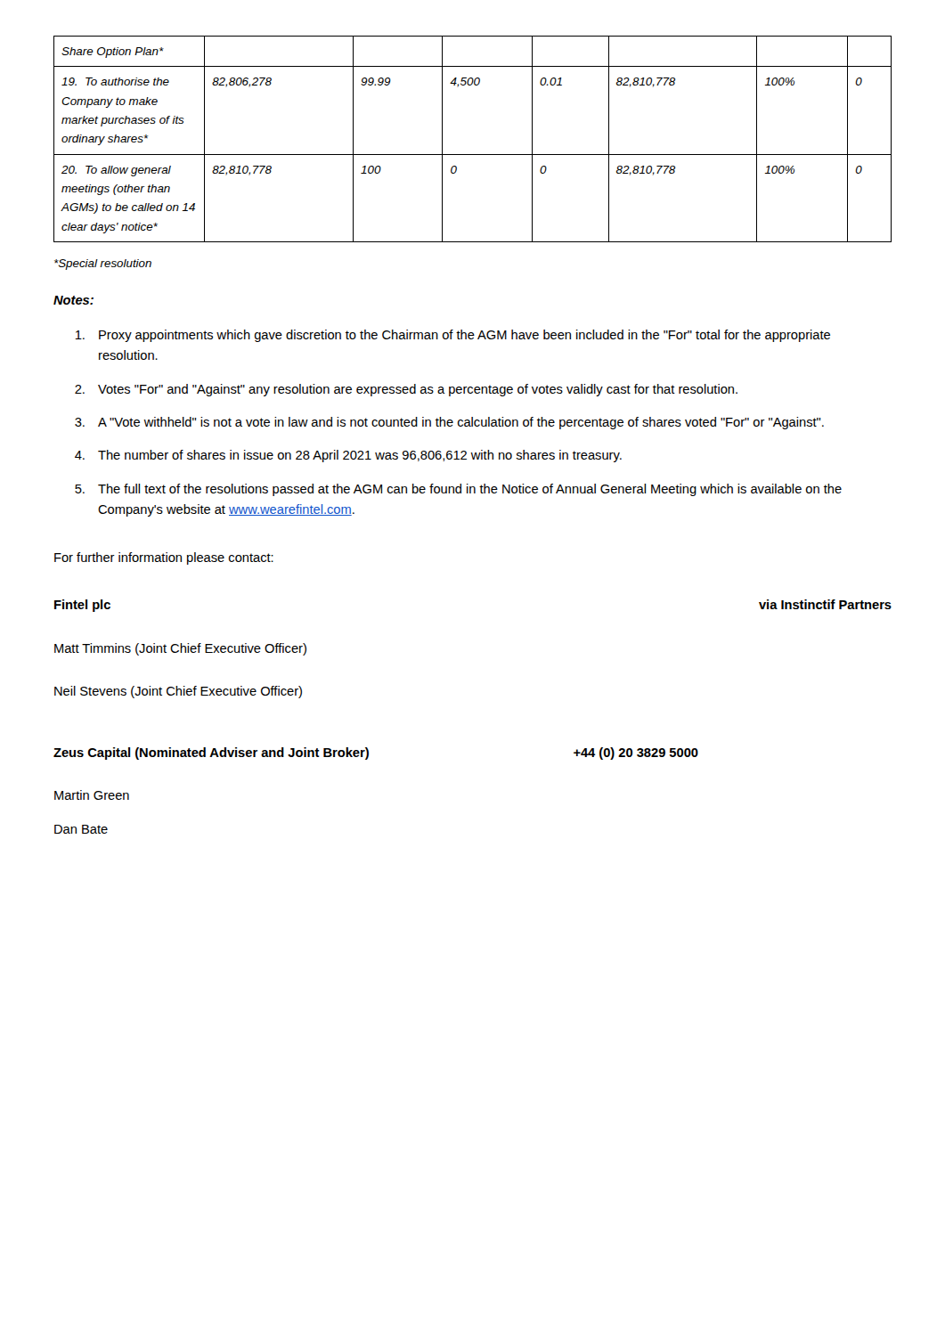| Share Option Plan* | | | | | | | |
| 19. To authorise the Company to make market purchases of its ordinary shares* | 82,806,278 | 99.99 | 4,500 | 0.01 | 82,810,778 | 100% | 0 |
| 20. To allow general meetings (other than AGMs) to be called on 14 clear days' notice* | 82,810,778 | 100 | 0 | 0 | 82,810,778 | 100% | 0 |
*Special resolution
Notes:
Proxy appointments which gave discretion to the Chairman of the AGM have been included in the "For" total for the appropriate resolution.
Votes "For" and "Against" any resolution are expressed as a percentage of votes validly cast for that resolution.
A "Vote withheld" is not a vote in law and is not counted in the calculation of the percentage of shares voted "For" or "Against".
The number of shares in issue on 28 April 2021 was 96,806,612 with no shares in treasury.
The full text of the resolutions passed at the AGM can be found in the Notice of Annual General Meeting which is available on the Company's website at www.wearefintel.com.
For further information please contact:
Fintel plc via Instinctif Partners
Matt Timmins (Joint Chief Executive Officer)
Neil Stevens (Joint Chief Executive Officer)
Zeus Capital (Nominated Adviser and Joint Broker) +44 (0) 20 3829 5000
Martin Green
Dan Bate